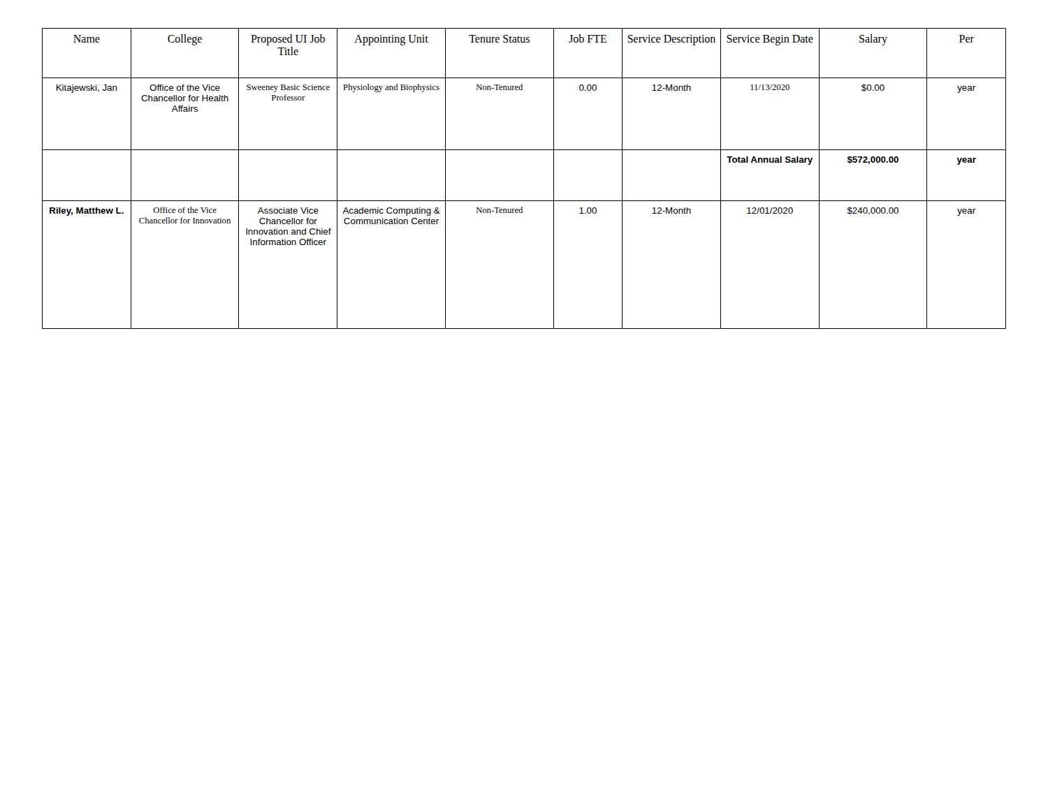| Name | College | Proposed UI Job Title | Appointing Unit | Tenure Status | Job FTE | Service Description | Service Begin Date | Salary | Per |
| --- | --- | --- | --- | --- | --- | --- | --- | --- | --- |
| Kitajewski, Jan | Office of the Vice Chancellor for Health Affairs | Sweeney Basic Science Professor | Physiology and Biophysics | Non-Tenured | 0.00 | 12-Month | 11/13/2020 | $0.00 | year |
| | | | | | | | Total Annual Salary | $572,000.00 | year |
| Riley, Matthew L. | Office of the Vice Chancellor for Innovation | Associate Vice Chancellor for Innovation and Chief Information Officer | Academic Computing & Communication Center | Non-Tenured | 1.00 | 12-Month | 12/01/2020 | $240,000.00 | year |